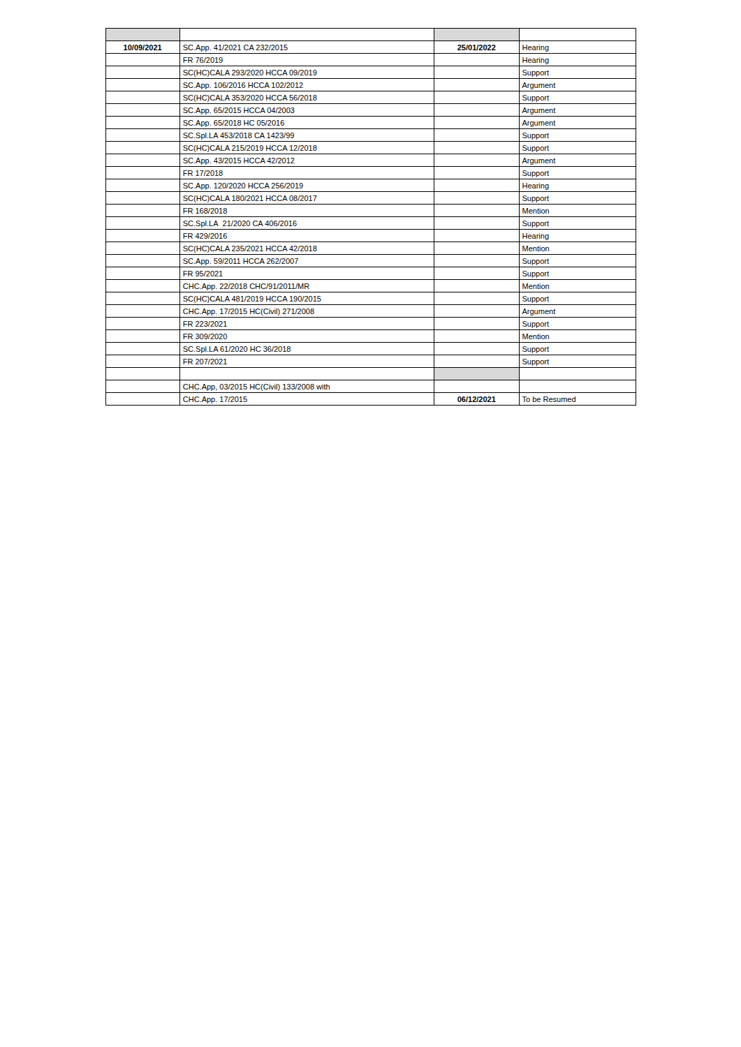| 10/09/2021 | SC.App. 41/2021 CA 232/2015 | 25/01/2022 | Hearing |
| | FR 76/2019 | | Hearing |
| | SC(HC)CALA 293/2020 HCCA 09/2019 | | Support |
| | SC.App. 106/2016 HCCA 102/2012 | | Argument |
| | SC(HC)CALA 353/2020 HCCA 56/2018 | | Support |
| | SC.App. 65/2015 HCCA 04/2003 | | Argument |
| | SC.App. 65/2018 HC 05/2016 | | Argument |
| | SC.Spl.LA 453/2018 CA 1423/99 | | Support |
| | SC(HC)CALA 215/2019 HCCA 12/2018 | | Support |
| | SC.App. 43/2015 HCCA 42/2012 | | Argument |
| | FR 17/2018 | | Support |
| | SC.App. 120/2020 HCCA 256/2019 | | Hearing |
| | SC(HC)CALA 180/2021 HCCA 08/2017 | | Support |
| | FR 168/2018 | | Mention |
| | SC.Spl.LA 21/2020 CA 406/2016 | | Support |
| | FR 429/2016 | | Hearing |
| | SC(HC)CALA 235/2021 HCCA 42/2018 | | Mention |
| | SC.App. 59/2011 HCCA 262/2007 | | Support |
| | FR 95/2021 | | Support |
| | CHC.App. 22/2018 CHC/91/2011/MR | | Mention |
| | SC(HC)CALA 481/2019 HCCA 190/2015 | | Support |
| | CHC.App. 17/2015 HC(Civil) 271/2008 | | Argument |
| | FR 223/2021 | | Support |
| | FR 309/2020 | | Mention |
| | SC.Spl.LA 61/2020 HC 36/2018 | | Support |
| | FR 207/2021 | | Support |
| | CHC.App, 03/2015 HC(Civil) 133/2008 with | | |
| | CHC.App. 17/2015 | 06/12/2021 | To be Resumed |